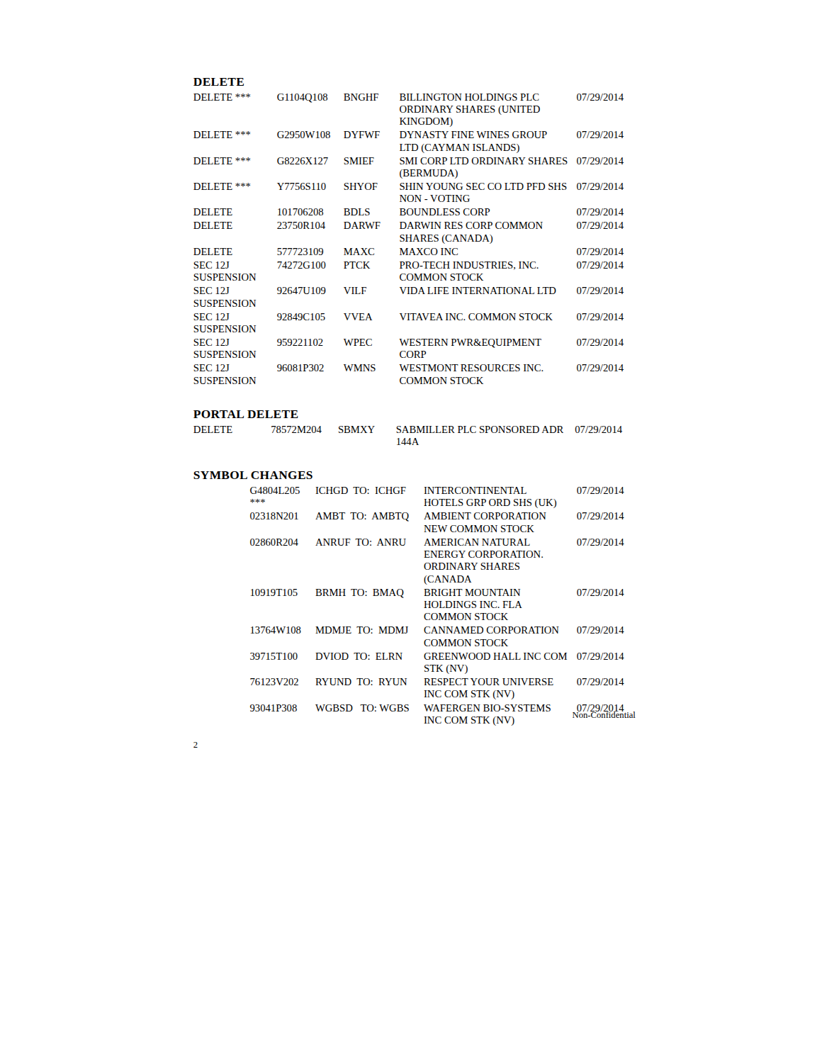DELETE
| DELETE *** | G1104Q108 | BNGHF | BILLINGTON HOLDINGS PLC ORDINARY SHARES (UNITED KINGDOM) | 07/29/2014 |
| DELETE *** | G2950W108 | DYFWF | DYNASTY FINE WINES GROUP LTD (CAYMAN ISLANDS) | 07/29/2014 |
| DELETE *** | G8226X127 | SMIEF | SMI CORP LTD ORDINARY SHARES (BERMUDA) | 07/29/2014 |
| DELETE *** | Y7756S110 | SHYOF | SHIN YOUNG SEC CO LTD PFD SHS NON - VOTING | 07/29/2014 |
| DELETE | 101706208 | BDLS | BOUNDLESS CORP | 07/29/2014 |
| DELETE | 23750R104 | DARWF | DARWIN RES CORP COMMON SHARES (CANADA) | 07/29/2014 |
| DELETE | 577723109 | MAXC | MAXCO INC | 07/29/2014 |
| SEC 12J SUSPENSION | 74272G100 | PTCK | PRO-TECH INDUSTRIES, INC. COMMON STOCK | 07/29/2014 |
| SEC 12J SUSPENSION | 92647U109 | VILF | VIDA LIFE INTERNATIONAL LTD | 07/29/2014 |
| SEC 12J SUSPENSION | 92849C105 | VVEA | VITAVEA INC. COMMON STOCK | 07/29/2014 |
| SEC 12J SUSPENSION | 959221102 | WPEC | WESTERN PWR&EQUIPMENT CORP | 07/29/2014 |
| SEC 12J SUSPENSION | 96081P302 | WMNS | WESTMONT RESOURCES INC. COMMON STOCK | 07/29/2014 |
PORTAL DELETE
| DELETE | 78572M204 | SBMXY | SABMILLER PLC SPONSORED ADR 144A | 07/29/2014 |
SYMBOL CHANGES
| | G4804L205 *** | ICHGD TO: ICHGF | INTERCONTINENTAL HOTELS GRP ORD SHS (UK) | 07/29/2014 |
| | 02318N201 | AMBT TO: AMBTQ | AMBIENT CORPORATION NEW COMMON STOCK | 07/29/2014 |
| | 02860R204 | ANRUF TO: ANRU | AMERICAN NATURAL ENERGY CORPORATION. ORDINARY SHARES (CANADA | 07/29/2014 |
| | 10919T105 | BRMH TO: BMAQ | BRIGHT MOUNTAIN HOLDINGS INC. FLA COMMON STOCK | 07/29/2014 |
| | 13764W108 | MDMJE TO: MDMJ | CANNAMED CORPORATION COMMON STOCK | 07/29/2014 |
| | 39715T100 | DVIOD TO: ELRN | GREENWOOD HALL INC COM STK (NV) | 07/29/2014 |
| | 76123V202 | RYUND TO: RYUN | RESPECT YOUR UNIVERSE INC COM STK (NV) | 07/29/2014 |
| | 93041P308 | WGBSD TO: WGBS | WAFERGEN BIO-SYSTEMS INC COM STK (NV) | 07/29/2014 |
Non-Confidential
2